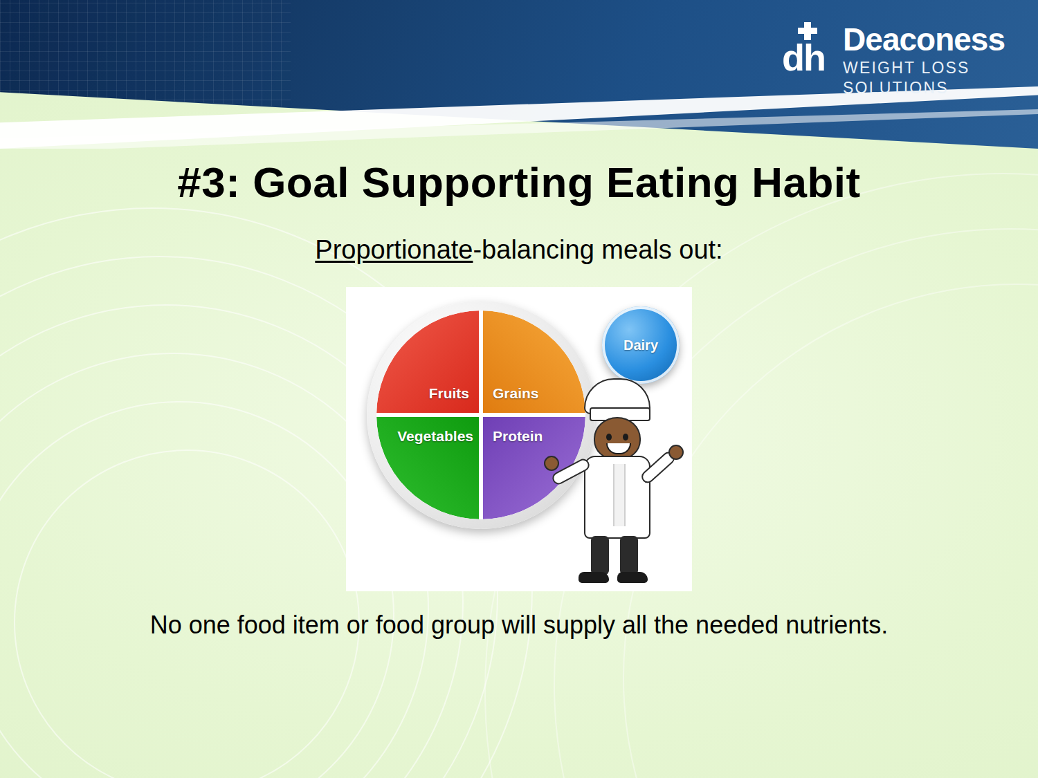dh
Deaconess
WEIGHT LOSS
SOLUTIONS
#3: Goal Supporting Eating Habit
Proportionate-balancing meals out:
Fruits
Grains
Vegetables
Protein
Dairy
No one food item or food group will supply all the needed nutrients.